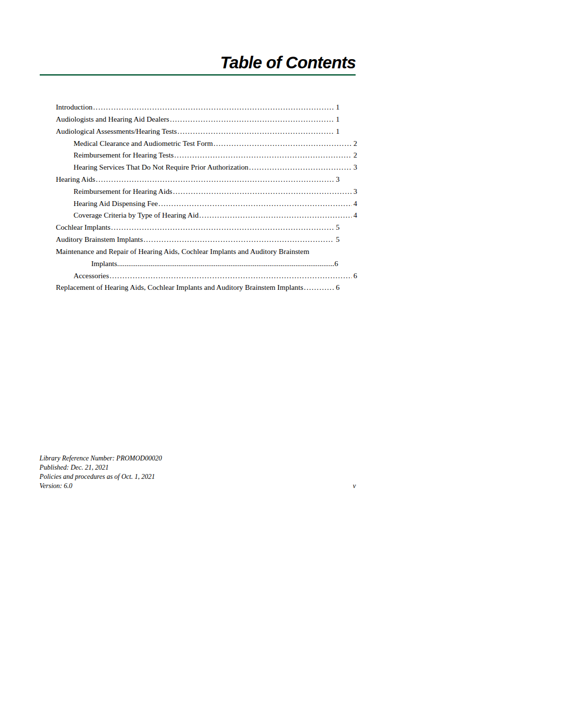Table of Contents
Introduction .................................................................................................................................. 1
Audiologists and Hearing Aid Dealers ..................................................................................... 1
Audiological Assessments/Hearing Tests ................................................................................ 1
Medical Clearance and Audiometric Test Form ............................................................. 2
Reimbursement for Hearing Tests ................................................................................... 2
Hearing Services That Do Not Require Prior Authorization ............................................. 3
Hearing Aids ................................................................................................................................. 3
Reimbursement for Hearing Aids .................................................................................... 3
Hearing Aid Dispensing Fee .............................................................................................. 4
Coverage Criteria by Type of Hearing Aid ....................................................................... 4
Cochlear Implants ....................................................................................................................... 5
Auditory Brainstem Implants .................................................................................................. 5
Maintenance and Repair of Hearing Aids, Cochlear Implants and Auditory Brainstem Implants ..................................................................................................................... 6
Accessories ..................................................................................................................... 6
Replacement of Hearing Aids, Cochlear Implants and Auditory Brainstem Implants ............... 6
Library Reference Number: PROMOD00020
Published: Dec. 21, 2021
Policies and procedures as of Oct. 1, 2021
Version: 6.0
v